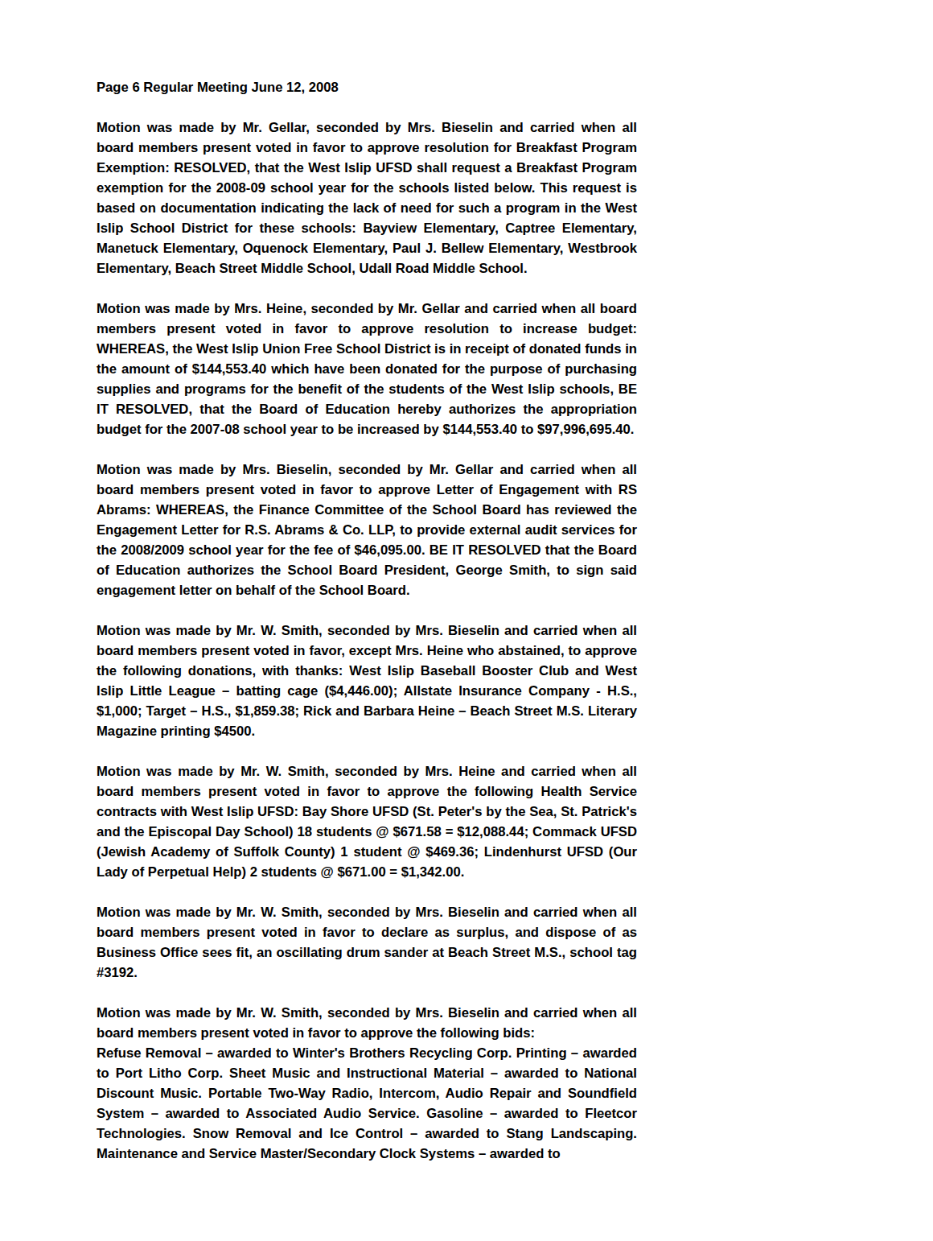Page 6 Regular Meeting June 12, 2008
Motion was made by Mr. Gellar, seconded by Mrs. Bieselin and carried when all board members present voted in favor to approve resolution for Breakfast Program Exemption: RESOLVED, that the West Islip UFSD shall request a Breakfast Program exemption for the 2008-09 school year for the schools listed below. This request is based on documentation indicating the lack of need for such a program in the West Islip School District for these schools: Bayview Elementary, Captree Elementary, Manetuck Elementary, Oquenock Elementary, Paul J. Bellew Elementary, Westbrook Elementary, Beach Street Middle School, Udall Road Middle School.
Motion was made by Mrs. Heine, seconded by Mr. Gellar and carried when all board members present voted in favor to approve resolution to increase budget: WHEREAS, the West Islip Union Free School District is in receipt of donated funds in the amount of $144,553.40 which have been donated for the purpose of purchasing supplies and programs for the benefit of the students of the West Islip schools, BE IT RESOLVED, that the Board of Education hereby authorizes the appropriation budget for the 2007-08 school year to be increased by $144,553.40 to $97,996,695.40.
Motion was made by Mrs. Bieselin, seconded by Mr. Gellar and carried when all board members present voted in favor to approve Letter of Engagement with RS Abrams: WHEREAS, the Finance Committee of the School Board has reviewed the Engagement Letter for R.S. Abrams & Co. LLP, to provide external audit services for the 2008/2009 school year for the fee of $46,095.00. BE IT RESOLVED that the Board of Education authorizes the School Board President, George Smith, to sign said engagement letter on behalf of the School Board.
Motion was made by Mr. W. Smith, seconded by Mrs. Bieselin and carried when all board members present voted in favor, except Mrs. Heine who abstained, to approve the following donations, with thanks: West Islip Baseball Booster Club and West Islip Little League – batting cage ($4,446.00); Allstate Insurance Company - H.S., $1,000; Target – H.S., $1,859.38; Rick and Barbara Heine – Beach Street M.S. Literary Magazine printing $4500.
Motion was made by Mr. W. Smith, seconded by Mrs. Heine and carried when all board members present voted in favor to approve the following Health Service contracts with West Islip UFSD: Bay Shore UFSD (St. Peter's by the Sea, St. Patrick's and the Episcopal Day School) 18 students @ $671.58 = $12,088.44; Commack UFSD (Jewish Academy of Suffolk County) 1 student @ $469.36; Lindenhurst UFSD (Our Lady of Perpetual Help) 2 students @ $671.00 = $1,342.00.
Motion was made by Mr. W. Smith, seconded by Mrs. Bieselin and carried when all board members present voted in favor to declare as surplus, and dispose of as Business Office sees fit, an oscillating drum sander at Beach Street M.S., school tag #3192.
Motion was made by Mr. W. Smith, seconded by Mrs. Bieselin and carried when all board members present voted in favor to approve the following bids:
Refuse Removal – awarded to Winter's Brothers Recycling Corp. Printing – awarded to Port Litho Corp. Sheet Music and Instructional Material – awarded to National Discount Music. Portable Two-Way Radio, Intercom, Audio Repair and Soundfield System – awarded to Associated Audio Service. Gasoline – awarded to Fleetcor Technologies. Snow Removal and Ice Control – awarded to Stang Landscaping. Maintenance and Service Master/Secondary Clock Systems – awarded to